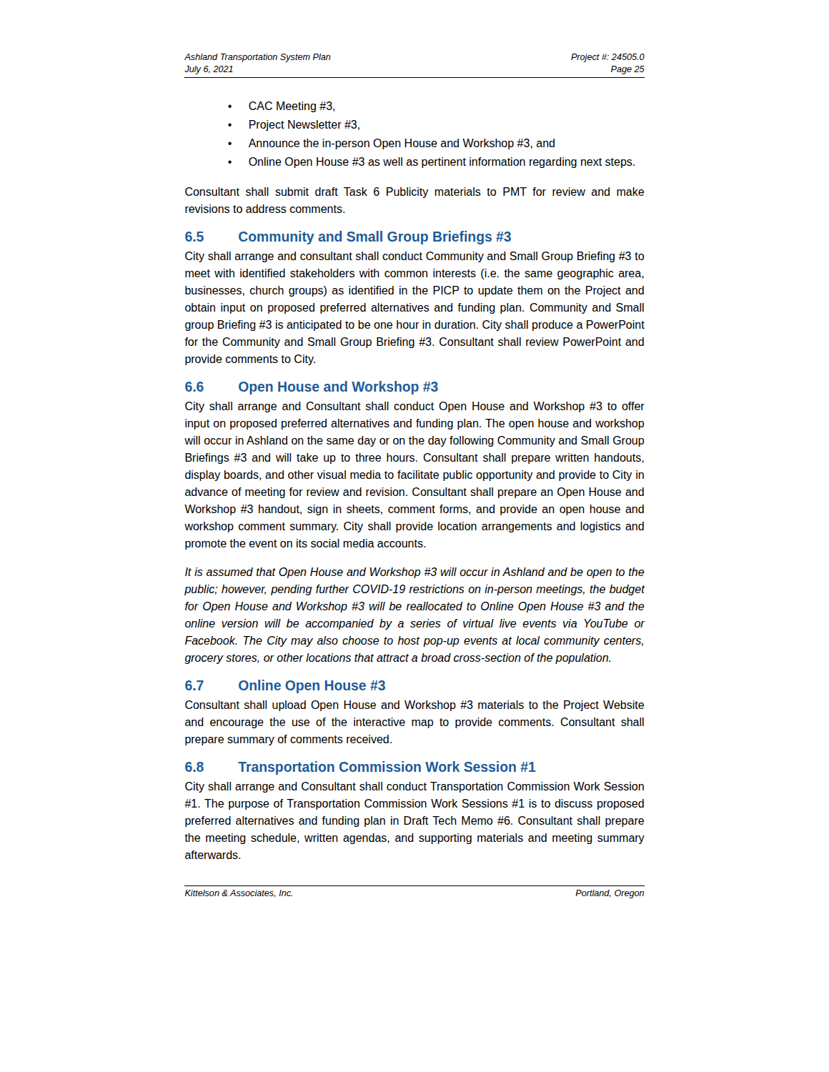Ashland Transportation System Plan July 6, 2021
Project #: 24505.0 Page 25
CAC Meeting #3,
Project Newsletter #3,
Announce the in-person Open House and Workshop #3, and
Online Open House #3 as well as pertinent information regarding next steps.
Consultant shall submit draft Task 6 Publicity materials to PMT for review and make revisions to address comments.
6.5 Community and Small Group Briefings #3
City shall arrange and consultant shall conduct Community and Small Group Briefing #3 to meet with identified stakeholders with common interests (i.e. the same geographic area, businesses, church groups) as identified in the PICP to update them on the Project and obtain input on proposed preferred alternatives and funding plan. Community and Small group Briefing #3 is anticipated to be one hour in duration. City shall produce a PowerPoint for the Community and Small Group Briefing #3. Consultant shall review PowerPoint and provide comments to City.
6.6 Open House and Workshop #3
City shall arrange and Consultant shall conduct Open House and Workshop #3 to offer input on proposed preferred alternatives and funding plan. The open house and workshop will occur in Ashland on the same day or on the day following Community and Small Group Briefings #3 and will take up to three hours. Consultant shall prepare written handouts, display boards, and other visual media to facilitate public opportunity and provide to City in advance of meeting for review and revision. Consultant shall prepare an Open House and Workshop #3 handout, sign in sheets, comment forms, and provide an open house and workshop comment summary. City shall provide location arrangements and logistics and promote the event on its social media accounts.
It is assumed that Open House and Workshop #3 will occur in Ashland and be open to the public; however, pending further COVID-19 restrictions on in-person meetings, the budget for Open House and Workshop #3 will be reallocated to Online Open House #3 and the online version will be accompanied by a series of virtual live events via YouTube or Facebook. The City may also choose to host pop-up events at local community centers, grocery stores, or other locations that attract a broad cross-section of the population.
6.7 Online Open House #3
Consultant shall upload Open House and Workshop #3 materials to the Project Website and encourage the use of the interactive map to provide comments. Consultant shall prepare summary of comments received.
6.8 Transportation Commission Work Session #1
City shall arrange and Consultant shall conduct Transportation Commission Work Session #1. The purpose of Transportation Commission Work Sessions #1 is to discuss proposed preferred alternatives and funding plan in Draft Tech Memo #6. Consultant shall prepare the meeting schedule, written agendas, and supporting materials and meeting summary afterwards.
Kittelson & Associates, Inc.
Portland, Oregon